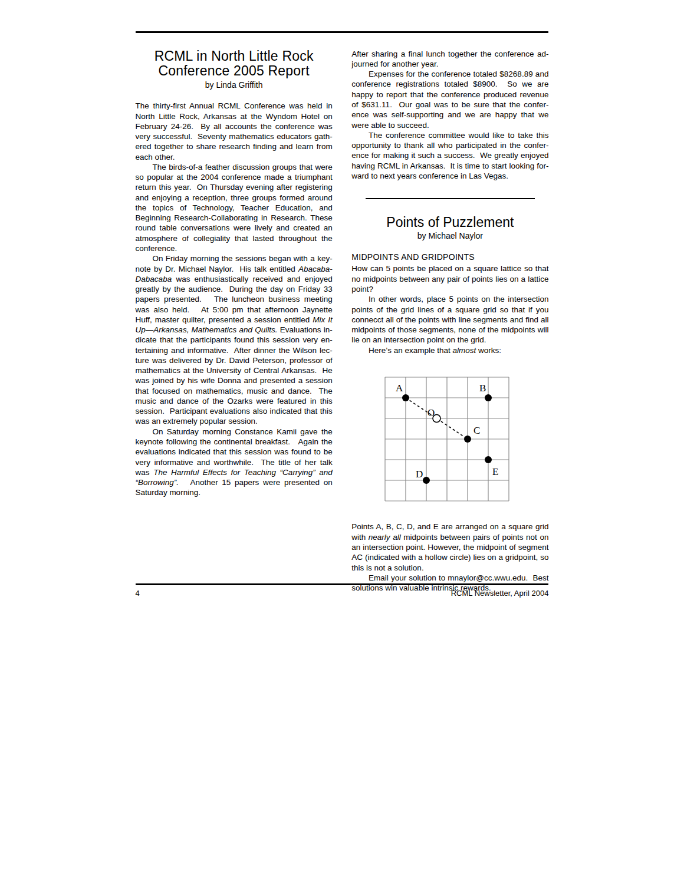RCML in North Little Rock
Conference 2005 Report
by Linda Griffith
The thirty-first Annual RCML Conference was held in North Little Rock, Arkansas at the Wyndom Hotel on February 24-26. By all accounts the conference was very successful. Seventy mathematics educators gathered together to share research finding and learn from each other.
The birds-of-a feather discussion groups that were so popular at the 2004 conference made a triumphant return this year. On Thursday evening after registering and enjoying a reception, three groups formed around the topics of Technology, Teacher Education, and Beginning Research-Collaborating in Research. These round table conversations were lively and created an atmosphere of collegiality that lasted throughout the conference.
On Friday morning the sessions began with a keynote by Dr. Michael Naylor. His talk entitled Abacaba-Dabacaba was enthusiastically received and enjoyed greatly by the audience. During the day on Friday 33 papers presented. The luncheon business meeting was also held. At 5:00 pm that afternoon Jaynette Huff, master quilter, presented a session entitled Mix It Up—Arkansas, Mathematics and Quilts. Evaluations indicate that the participants found this session very entertaining and informative. After dinner the Wilson lecture was delivered by Dr. David Peterson, professor of mathematics at the University of Central Arkansas. He was joined by his wife Donna and presented a session that focused on mathematics, music and dance. The music and dance of the Ozarks were featured in this session. Participant evaluations also indicated that this was an extremely popular session.
On Saturday morning Constance Kamii gave the keynote following the continental breakfast. Again the evaluations indicated that this session was found to be very informative and worthwhile. The title of her talk was The Harmful Effects for Teaching “Carrying” and “Borrowing”. Another 15 papers were presented on Saturday morning.
After sharing a final lunch together the conference adjourned for another year.
Expenses for the conference totaled $8268.89 and conference registrations totaled $8900. So we are happy to report that the conference produced revenue of $631.11. Our goal was to be sure that the conference was self-supporting and we are happy that we were able to succeed.
The conference committee would like to take this opportunity to thank all who participated in the conference for making it such a success. We greatly enjoyed having RCML in Arkansas. It is time to start looking forward to next years conference in Las Vegas.
Points of Puzzlement
by Michael Naylor
MIDPOINTS AND GRIDPOINTS
How can 5 points be placed on a square lattice so that no midpoints between any pair of points lies on a lattice point?
In other words, place 5 points on the intersection points of the grid lines of a square grid so that if you connecct all of the points with line segments and find all midpoints of those segments, none of the midpoints will lie on an intersection point on the grid.
Here’s an example that almost works:
A B C D E O
Points A, B, C, D, and E are arranged on a square grid with nearly all midpoints between pairs of points not on an intersection point. However, the midpoint of segment AC (indicated with a hollow circle) lies on a gridpoint, so this is not a solution.
Email your solution to mnaylor@cc.wwu.edu. Best solutions win valuable intrinsic rewards.
4 RCML Newsletter, April 2004